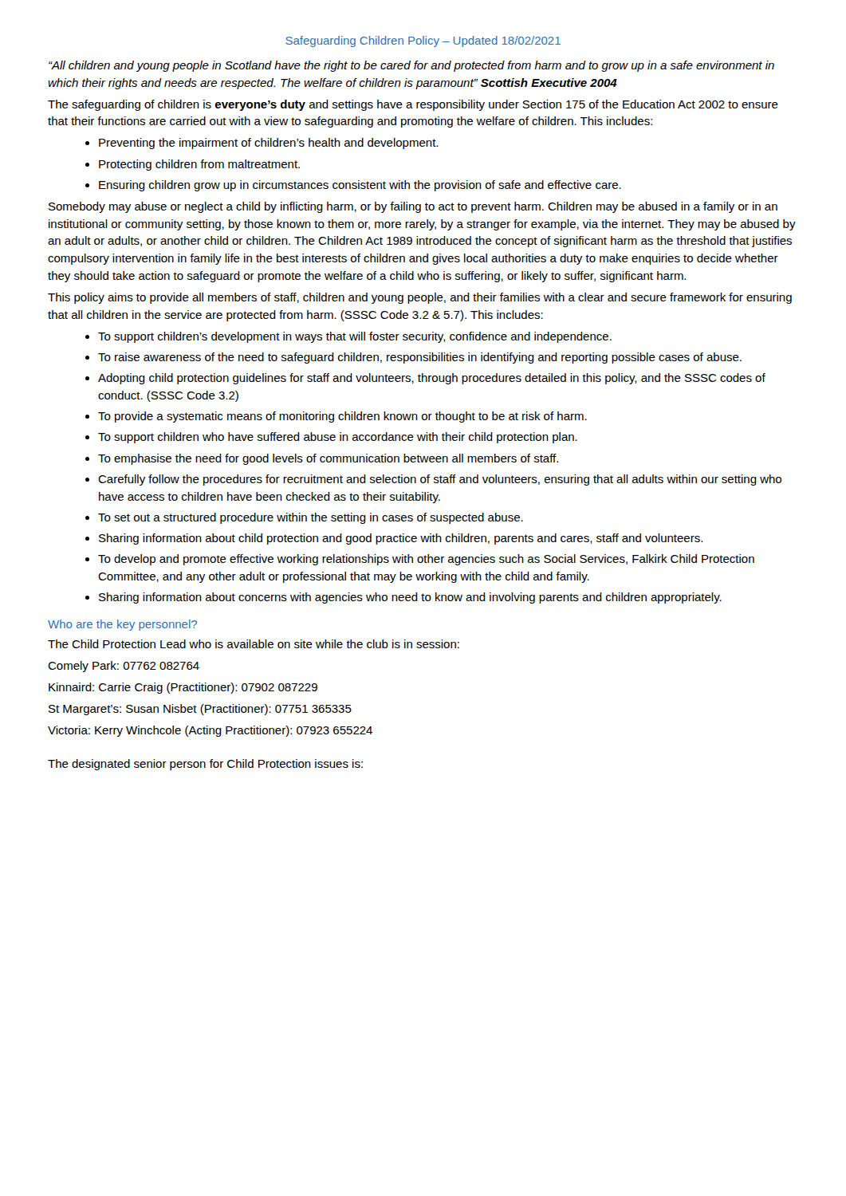Safeguarding Children Policy – Updated 18/02/2021
“All children and young people in Scotland have the right to be cared for and protected from harm and to grow up in a safe environment in which their rights and needs are respected. The welfare of children is paramount” Scottish Executive 2004
The safeguarding of children is everyone’s duty and settings have a responsibility under Section 175 of the Education Act 2002 to ensure that their functions are carried out with a view to safeguarding and promoting the welfare of children. This includes:
Preventing the impairment of children’s health and development.
Protecting children from maltreatment.
Ensuring children grow up in circumstances consistent with the provision of safe and effective care.
Somebody may abuse or neglect a child by inflicting harm, or by failing to act to prevent harm. Children may be abused in a family or in an institutional or community setting, by those known to them or, more rarely, by a stranger for example, via the internet. They may be abused by an adult or adults, or another child or children. The Children Act 1989 introduced the concept of significant harm as the threshold that justifies compulsory intervention in family life in the best interests of children and gives local authorities a duty to make enquiries to decide whether they should take action to safeguard or promote the welfare of a child who is suffering, or likely to suffer, significant harm.
This policy aims to provide all members of staff, children and young people, and their families with a clear and secure framework for ensuring that all children in the service are protected from harm. (SSSC Code 3.2 & 5.7). This includes:
To support children’s development in ways that will foster security, confidence and independence.
To raise awareness of the need to safeguard children, responsibilities in identifying and reporting possible cases of abuse.
Adopting child protection guidelines for staff and volunteers, through procedures detailed in this policy, and the SSSC codes of conduct. (SSSC Code 3.2)
To provide a systematic means of monitoring children known or thought to be at risk of harm.
To support children who have suffered abuse in accordance with their child protection plan.
To emphasise the need for good levels of communication between all members of staff.
Carefully follow the procedures for recruitment and selection of staff and volunteers, ensuring that all adults within our setting who have access to children have been checked as to their suitability.
To set out a structured procedure within the setting in cases of suspected abuse.
Sharing information about child protection and good practice with children, parents and cares, staff and volunteers.
To develop and promote effective working relationships with other agencies such as Social Services, Falkirk Child Protection Committee, and any other adult or professional that may be working with the child and family.
Sharing information about concerns with agencies who need to know and involving parents and children appropriately.
Who are the key personnel?
The Child Protection Lead who is available on site while the club is in session:
Comely Park: 07762 082764
Kinnaird: Carrie Craig (Practitioner): 07902 087229
St Margaret’s: Susan Nisbet (Practitioner): 07751 365335
Victoria: Kerry Winchcole (Acting Practitioner): 07923 655224
The designated senior person for Child Protection issues is: